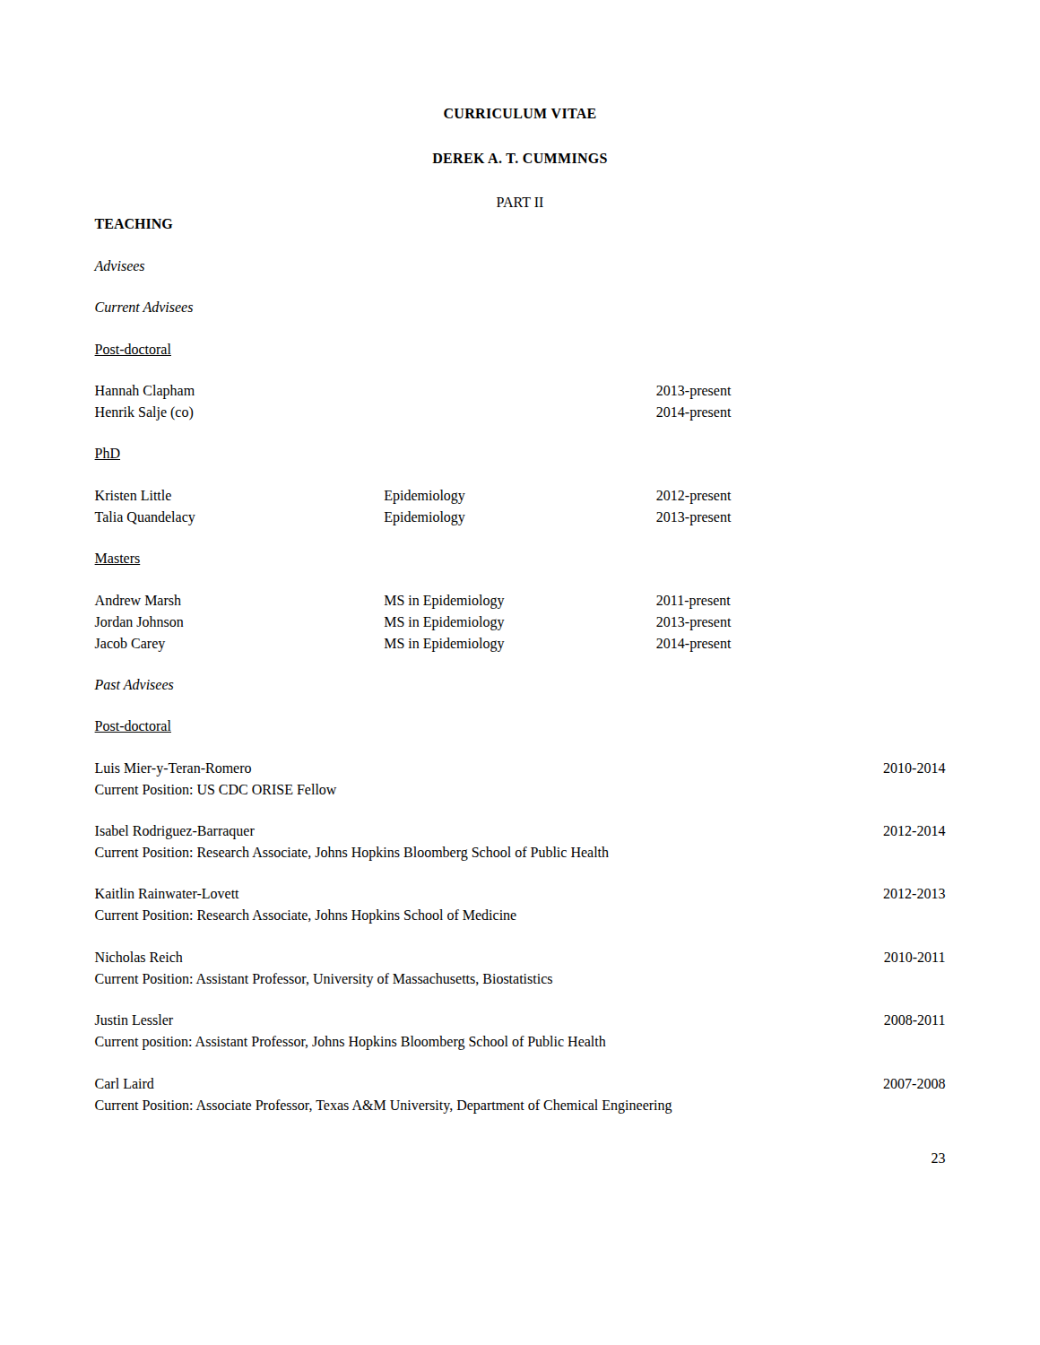CURRICULUM VITAE
DEREK A. T. CUMMINGS
PART II
TEACHING
Advisees
Current Advisees
Post-doctoral
| Hannah Clapham | | 2013-present |
| Henrik Salje (co) | | 2014-present |
PhD
| Kristen Little | Epidemiology | 2012-present |
| Talia Quandelacy | Epidemiology | 2013-present |
Masters
| Andrew Marsh | MS in Epidemiology | 2011-present |
| Jordan Johnson | MS in Epidemiology | 2013-present |
| Jacob Carey | MS in Epidemiology | 2014-present |
Past Advisees
Post-doctoral
Luis Mier-y-Teran-Romero 2010-2014
Current Position: US CDC ORISE Fellow
Isabel Rodriguez-Barraquer 2012-2014
Current Position: Research Associate, Johns Hopkins Bloomberg School of Public Health
Kaitlin Rainwater-Lovett 2012-2013
Current Position: Research Associate, Johns Hopkins School of Medicine
Nicholas Reich 2010-2011
Current Position: Assistant Professor, University of Massachusetts, Biostatistics
Justin Lessler 2008-2011
Current position: Assistant Professor, Johns Hopkins Bloomberg School of Public Health
Carl Laird 2007-2008
Current Position: Associate Professor, Texas A&M University, Department of Chemical Engineering
23